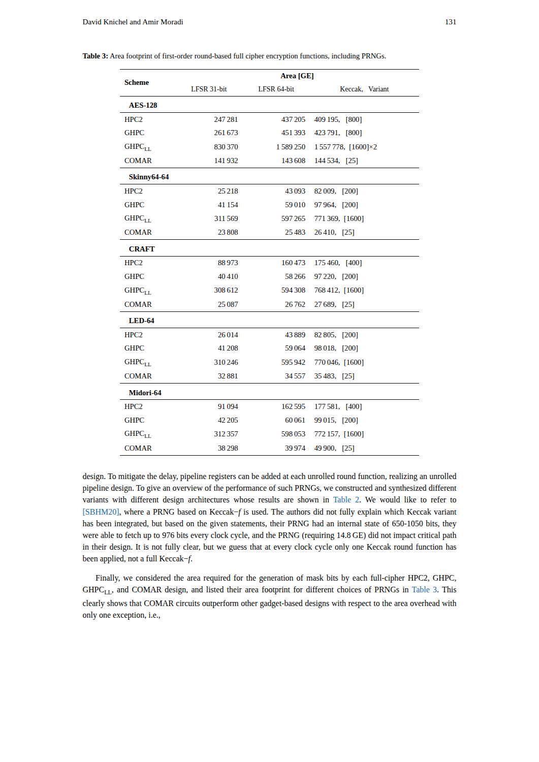David Knichel and Amir Moradi 131
Table 3: Area footprint of first-order round-based full cipher encryption functions, including PRNGs.
| Scheme | Area [GE] |
| --- | --- |
| LFSR 31-bit | LFSR 64-bit | Keccak, Variant |
| AES-128 |
| HPC2 | 247 281 | 437 205 | 409 195, [800] |
| GHPC | 261 673 | 451 393 | 423 791, [800] |
| GHPC LL | 830 370 | 1 589 250 | 1 557 778, [1600]×2 |
| COMAR | 141 932 | 143 608 | 144 534, [25] |
| Skinny64-64 |
| HPC2 | 25 218 | 43 093 | 82 009, [200] |
| GHPC | 41 154 | 59 010 | 97 964, [200] |
| GHPC LL | 311 569 | 597 265 | 771 369, [1600] |
| COMAR | 23 808 | 25 483 | 26 410, [25] |
| CRAFT |
| HPC2 | 88 973 | 160 473 | 175 460, [400] |
| GHPC | 40 410 | 58 266 | 97 220, [200] |
| GHPC LL | 308 612 | 594 308 | 768 412, [1600] |
| COMAR | 25 087 | 26 762 | 27 689, [25] |
| LED-64 |
| HPC2 | 26 014 | 43 889 | 82 805, [200] |
| GHPC | 41 208 | 59 064 | 98 018, [200] |
| GHPC LL | 310 246 | 595 942 | 770 046, [1600] |
| COMAR | 32 881 | 34 557 | 35 483, [25] |
| Midori-64 |
| HPC2 | 91 094 | 162 595 | 177 581, [400] |
| GHPC | 42 205 | 60 061 | 99 015, [200] |
| GHPC LL | 312 357 | 598 053 | 772 157, [1600] |
| COMAR | 38 298 | 39 974 | 49 900, [25] |
design. To mitigate the delay, pipeline registers can be added at each unrolled round function, realizing an unrolled pipeline design. To give an overview of the performance of such PRNGs, we constructed and synthesized different variants with different design architectures whose results are shown in Table 2. We would like to refer to [SBHM20], where a PRNG based on Keccak−f is used. The authors did not fully explain which Keccak variant has been integrated, but based on the given statements, their PRNG had an internal state of 650-1050 bits, they were able to fetch up to 976 bits every clock cycle, and the PRNG (requiring 14.8 GE) did not impact critical path in their design. It is not fully clear, but we guess that at every clock cycle only one Keccak round function has been applied, not a full Keccak−f.
Finally, we considered the area required for the generation of mask bits by each full-cipher HPC2, GHPC, GHPCLL, and COMAR design, and listed their area footprint for different choices of PRNGs in Table 3. This clearly shows that COMAR circuits outperform other gadget-based designs with respect to the area overhead with only one exception, i.e.,